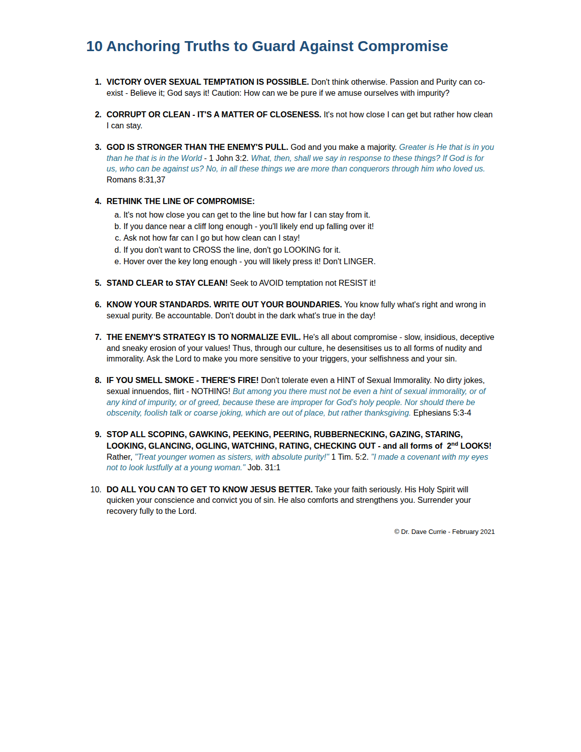10 Anchoring Truths to Guard Against Compromise
VICTORY OVER SEXUAL TEMPTATION IS POSSIBLE. Don't think otherwise. Passion and Purity can co-exist - Believe it; God says it! Caution: How can we be pure if we amuse ourselves with impurity?
CORRUPT OR CLEAN - IT'S A MATTER OF CLOSENESS. It's not how close I can get but rather how clean I can stay.
GOD IS STRONGER THAN THE ENEMY'S PULL. God and you make a majority. Greater is He that is in you than he that is in the World - 1 John 3:2. What, then, shall we say in response to these things? If God is for us, who can be against us? No, in all these things we are more than conquerors through him who loved us. Romans 8:31,37
RETHINK THE LINE OF COMPROMISE:
It's not how close you can get to the line but how far I can stay from it.
If you dance near a cliff long enough - you'll likely end up falling over it!
Ask not how far can I go but how clean can I stay!
If you don't want to CROSS the line, don't go LOOKING for it.
Hover over the key long enough - you will likely press it! Don't LINGER.
STAND CLEAR to STAY CLEAN! Seek to AVOID temptation not RESIST it!
KNOW YOUR STANDARDS. WRITE OUT YOUR BOUNDARIES. You know fully what's right and wrong in sexual purity. Be accountable. Don't doubt in the dark what's true in the day!
THE ENEMY'S STRATEGY IS TO NORMALIZE EVIL. He's all about compromise - slow, insidious, deceptive and sneaky erosion of your values! Thus, through our culture, he desensitises us to all forms of nudity and immorality. Ask the Lord to make you more sensitive to your triggers, your selfishness and your sin.
IF YOU SMELL SMOKE - THERE'S FIRE! Don't tolerate even a HINT of Sexual Immorality. No dirty jokes, sexual innuendos, flirt - NOTHING! But among you there must not be even a hint of sexual immorality, or of any kind of impurity, or of greed, because these are improper for God's holy people. Nor should there be obscenity, foolish talk or coarse joking, which are out of place, but rather thanksgiving. Ephesians 5:3-4
STOP ALL SCOPING, GAWKING, PEEKING, PEERING, RUBBERNECKING, GAZING, STARING, LOOKING, GLANCING, OGLING, WATCHING, RATING, CHECKING OUT - and all forms of 2nd LOOKS! Rather, "Treat younger women as sisters, with absolute purity!" 1 Tim. 5:2. "I made a covenant with my eyes not to look lustfully at a young woman." Job. 31:1
DO ALL YOU CAN TO GET TO KNOW JESUS BETTER. Take your faith seriously. His Holy Spirit will quicken your conscience and convict you of sin. He also comforts and strengthens you. Surrender your recovery fully to the Lord.
© Dr. Dave Currie - February 2021